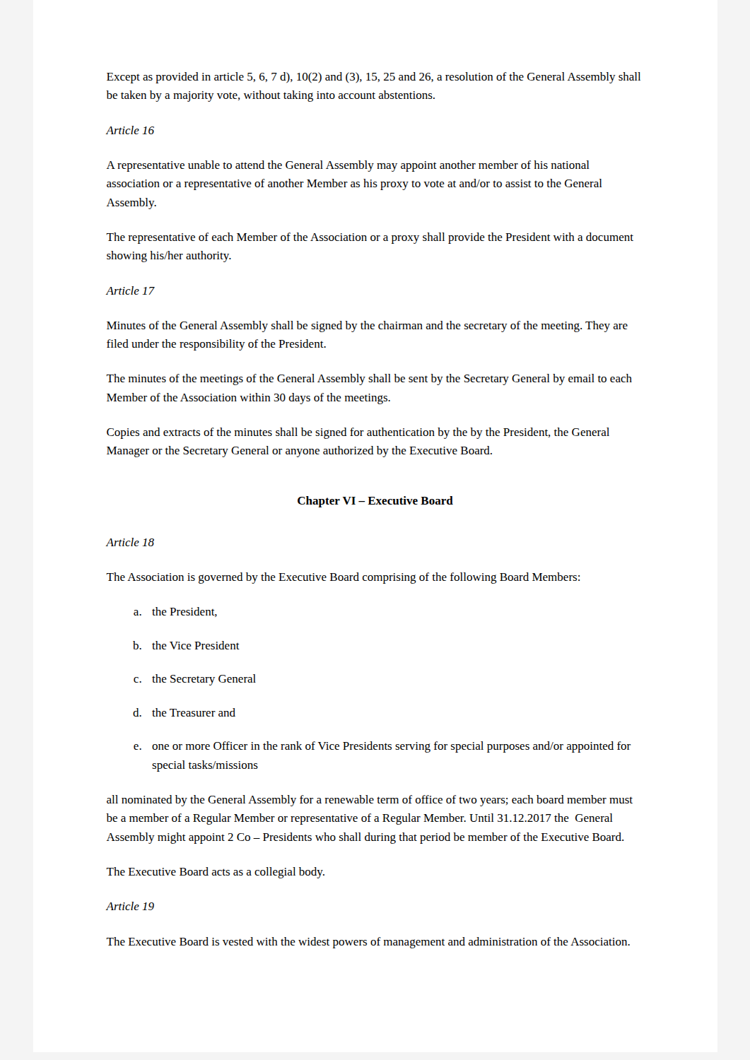Except as provided in article 5, 6, 7 d), 10(2) and (3), 15, 25 and 26, a resolution of the General Assembly shall be taken by a majority vote, without taking into account abstentions.
Article 16
A representative unable to attend the General Assembly may appoint another member of his national association or a representative of another Member as his proxy to vote at and/or to assist to the General Assembly.
The representative of each Member of the Association or a proxy shall provide the President with a document showing his/her authority.
Article 17
Minutes of the General Assembly shall be signed by the chairman and the secretary of the meeting. They are filed under the responsibility of the President.
The minutes of the meetings of the General Assembly shall be sent by the Secretary General by email to each Member of the Association within 30 days of the meetings.
Copies and extracts of the minutes shall be signed for authentication by the by the President, the General Manager or the Secretary General or anyone authorized by the Executive Board.
Chapter VI – Executive Board
Article 18
The Association is governed by the Executive Board comprising of the following Board Members:
the President,
the Vice President
the Secretary General
the Treasurer and
one or more Officer in the rank of Vice Presidents serving for special purposes and/or appointed for special tasks/missions
all nominated by the General Assembly for a renewable term of office of two years; each board member must be a member of a Regular Member or representative of a Regular Member. Until 31.12.2017 the General Assembly might appoint 2 Co – Presidents who shall during that period be member of the Executive Board.
The Executive Board acts as a collegial body.
Article 19
The Executive Board is vested with the widest powers of management and administration of the Association.